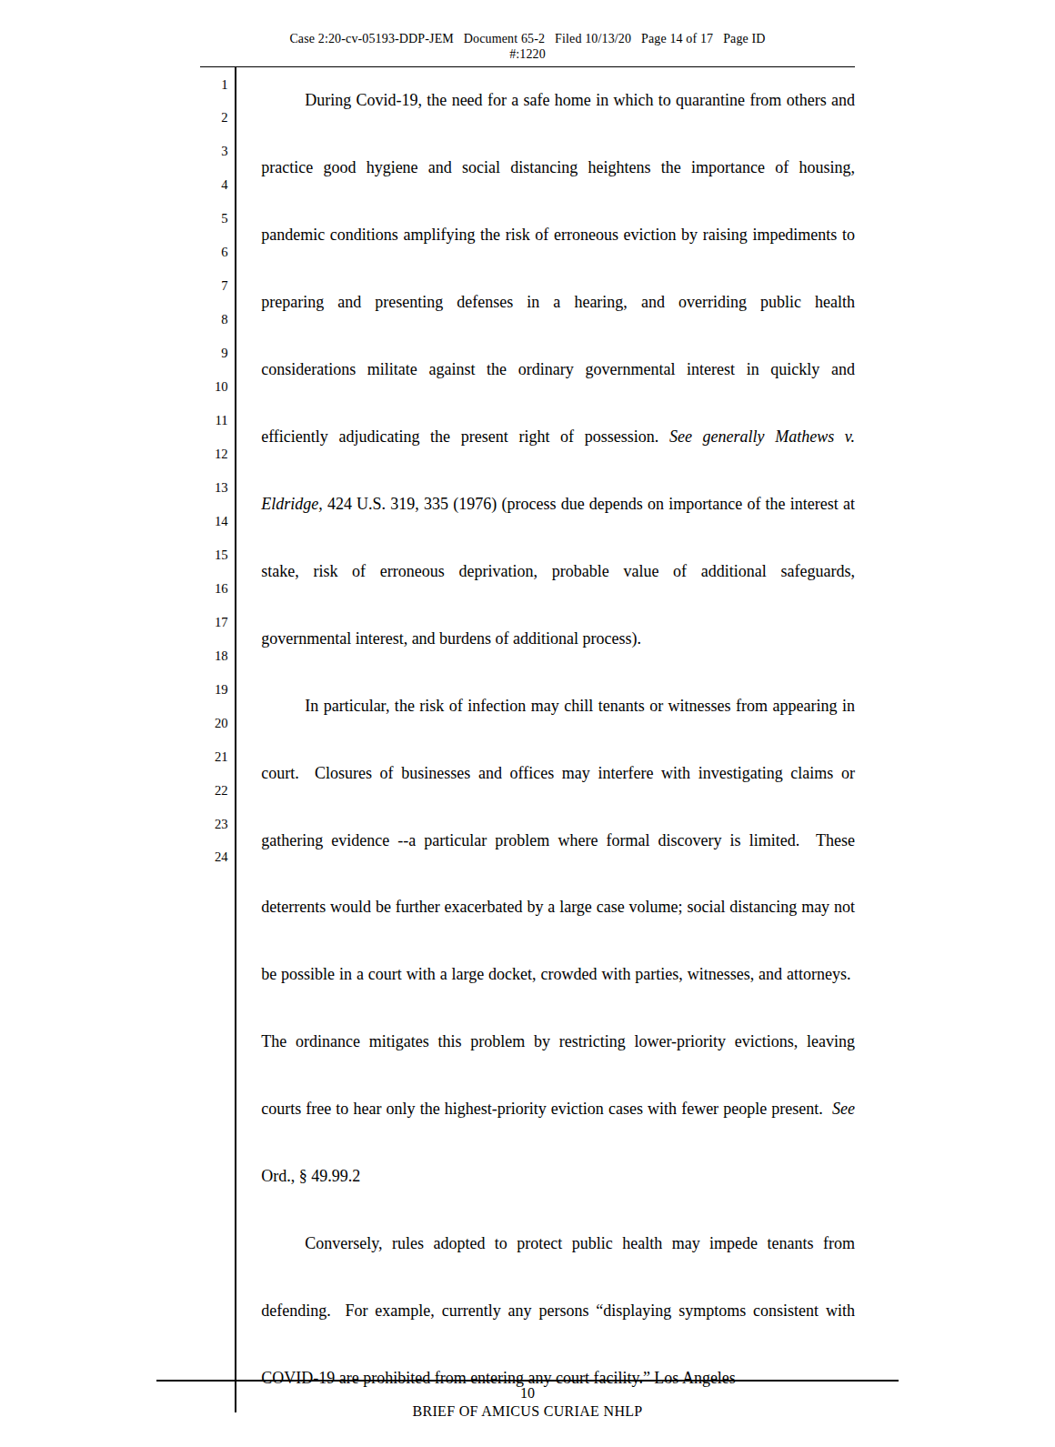Case 2:20-cv-05193-DDP-JEM Document 65-2 Filed 10/13/20 Page 14 of 17 Page ID #:1220
1
2
3
4
5
6
7
8
9
10
11
12
13
14
15
16
17
18
19
20
21
22
23
24
During Covid-19, the need for a safe home in which to quarantine from others and practice good hygiene and social distancing heightens the importance of housing, pandemic conditions amplifying the risk of erroneous eviction by raising impediments to preparing and presenting defenses in a hearing, and overriding public health considerations militate against the ordinary governmental interest in quickly and efficiently adjudicating the present right of possession. See generally Mathews v. Eldridge, 424 U.S. 319, 335 (1976) (process due depends on importance of the interest at stake, risk of erroneous deprivation, probable value of additional safeguards, governmental interest, and burdens of additional process).
In particular, the risk of infection may chill tenants or witnesses from appearing in court. Closures of businesses and offices may interfere with investigating claims or gathering evidence --a particular problem where formal discovery is limited. These deterrents would be further exacerbated by a large case volume; social distancing may not be possible in a court with a large docket, crowded with parties, witnesses, and attorneys. The ordinance mitigates this problem by restricting lower-priority evictions, leaving courts free to hear only the highest-priority eviction cases with fewer people present. See Ord., § 49.99.2
Conversely, rules adopted to protect public health may impede tenants from defending. For example, currently any persons “displaying symptoms consistent with COVID-19 are prohibited from entering any court facility.” Los Angeles
10 BRIEF OF AMICUS CURIAE NHLP